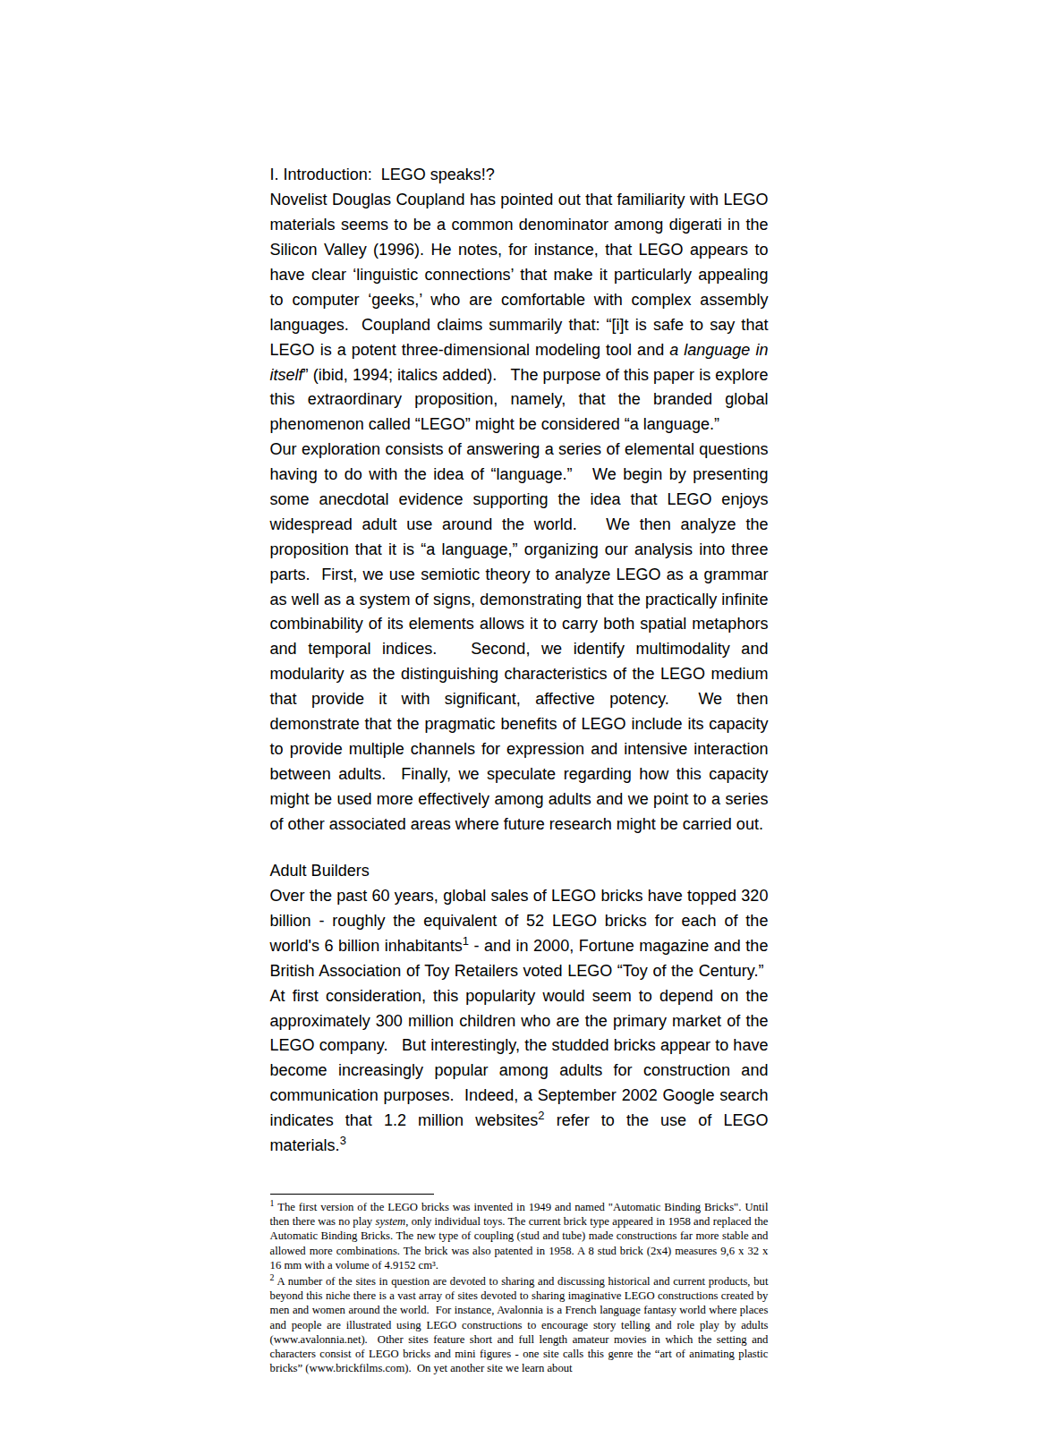I. Introduction: LEGO speaks!?
Novelist Douglas Coupland has pointed out that familiarity with LEGO materials seems to be a common denominator among digerati in the Silicon Valley (1996). He notes, for instance, that LEGO appears to have clear ‘linguistic connections’ that make it particularly appealing to computer ‘geeks,’ who are comfortable with complex assembly languages. Coupland claims summarily that: “[i]t is safe to say that LEGO is a potent three-dimensional modeling tool and a language in itself” (ibid, 1994; italics added). The purpose of this paper is explore this extraordinary proposition, namely, that the branded global phenomenon called “LEGO” might be considered “a language.”
Our exploration consists of answering a series of elemental questions having to do with the idea of “language.” We begin by presenting some anecdotal evidence supporting the idea that LEGO enjoys widespread adult use around the world. We then analyze the proposition that it is “a language,” organizing our analysis into three parts. First, we use semiotic theory to analyze LEGO as a grammar as well as a system of signs, demonstrating that the practically infinite combinability of its elements allows it to carry both spatial metaphors and temporal indices. Second, we identify multimodality and modularity as the distinguishing characteristics of the LEGO medium that provide it with significant, affective potency. We then demonstrate that the pragmatic benefits of LEGO include its capacity to provide multiple channels for expression and intensive interaction between adults. Finally, we speculate regarding how this capacity might be used more effectively among adults and we point to a series of other associated areas where future research might be carried out.
Adult Builders
Over the past 60 years, global sales of LEGO bricks have topped 320 billion - roughly the equivalent of 52 LEGO bricks for each of the world's 6 billion inhabitants1 - and in 2000, Fortune magazine and the British Association of Toy Retailers voted LEGO “Toy of the Century.” At first consideration, this popularity would seem to depend on the approximately 300 million children who are the primary market of the LEGO company. But interestingly, the studded bricks appear to have become increasingly popular among adults for construction and communication purposes. Indeed, a September 2002 Google search indicates that 1.2 million websites2 refer to the use of LEGO materials.3
1 The first version of the LEGO bricks was invented in 1949 and named "Automatic Binding Bricks". Until then there was no play system, only individual toys. The current brick type appeared in 1958 and replaced the Automatic Binding Bricks. The new type of coupling (stud and tube) made constructions far more stable and allowed more combinations. The brick was also patented in 1958. A 8 stud brick (2x4) measures 9,6 x 32 x 16 mm with a volume of 4.9152 cm³.
2 A number of the sites in question are devoted to sharing and discussing historical and current products, but beyond this niche there is a vast array of sites devoted to sharing imaginative LEGO constructions created by men and women around the world. For instance, Avalonnia is a French language fantasy world where places and people are illustrated using LEGO constructions to encourage story telling and role play by adults (www.avalonnia.net). Other sites feature short and full length amateur movies in which the setting and characters consist of LEGO bricks and mini figures - one site calls this genre the “art of animating plastic bricks” (www.brickfilms.com). On yet another site we learn about